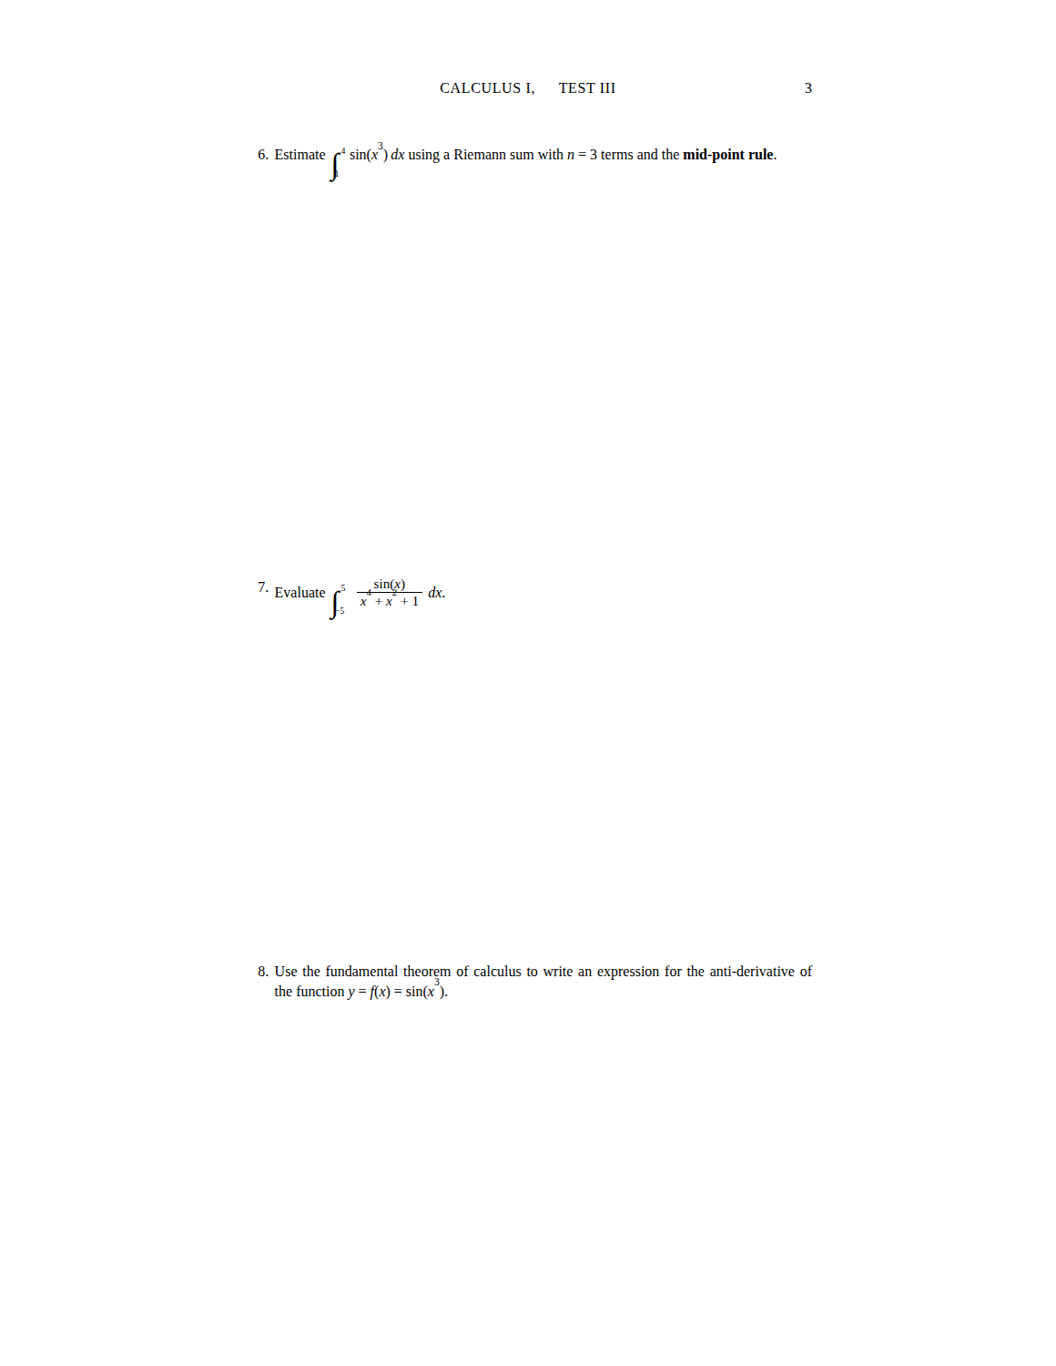CALCULUS I, TEST III 3
6.
Estimate ∫41 sin(x3) dx using a Riemann sum with n = 3 terms and the mid‑point rule.
7.
Evaluate ∫5−5 sin(x) x4 + x2 + 1 dx.
8.
Use the fundamental theorem of calculus to write an expression for the anti‑derivative of the function y = f(x) = sin(x3).